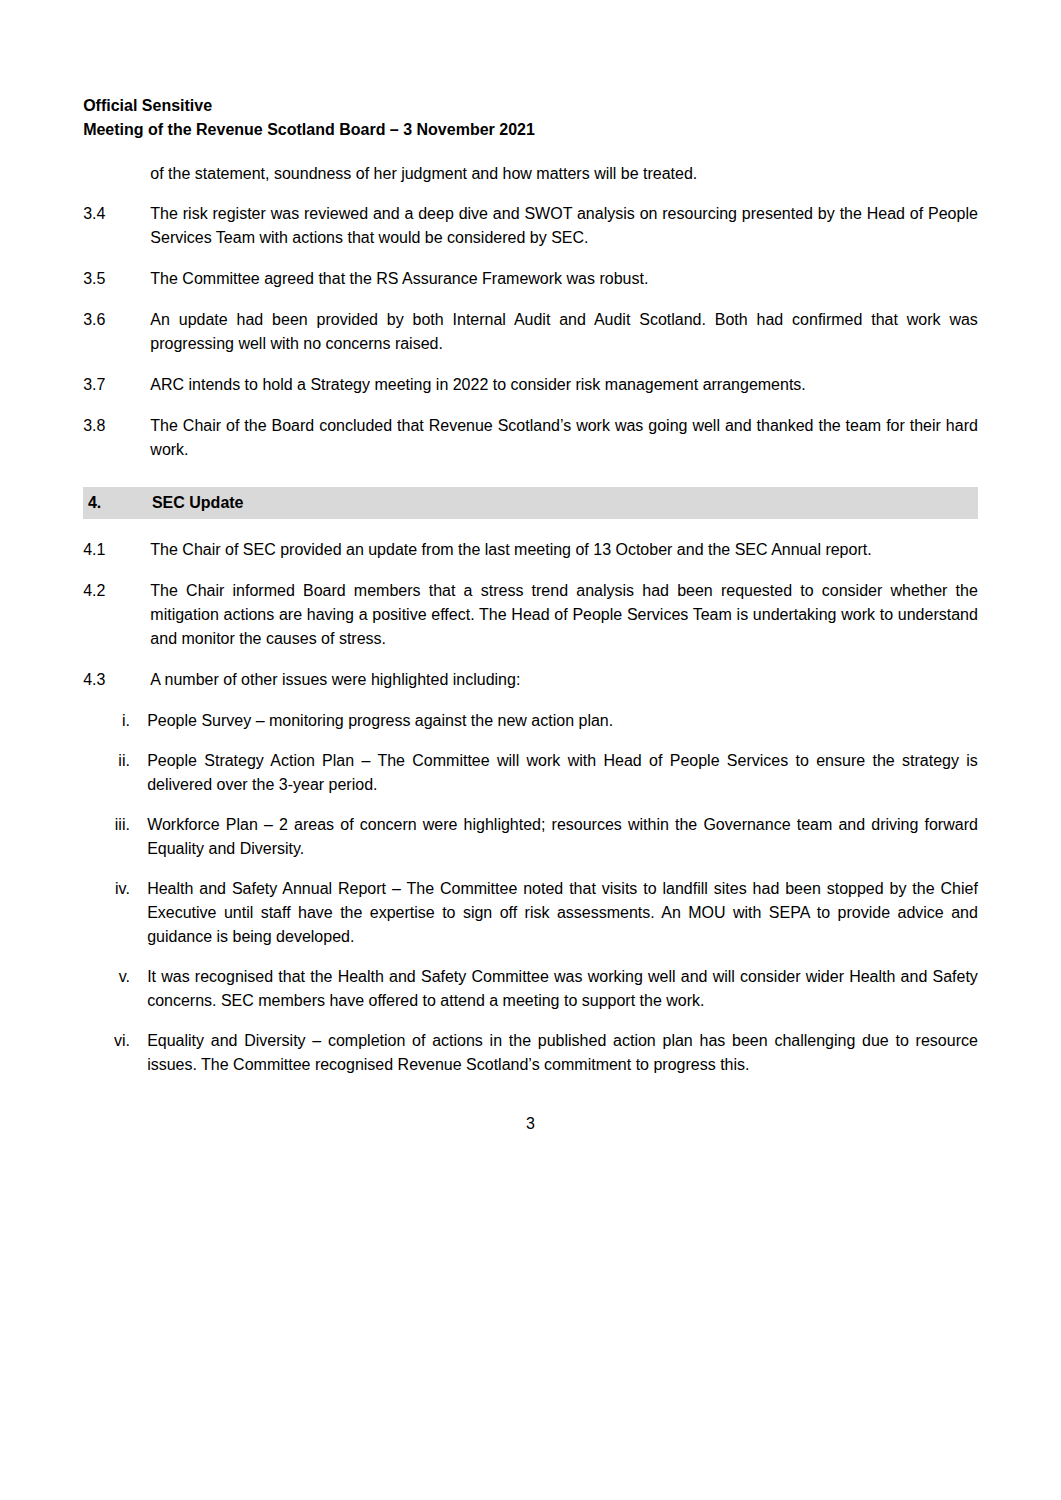Official Sensitive Meeting of the Revenue Scotland Board – 3 November 2021
of the statement, soundness of her judgment and how matters will be treated.
3.4
The risk register was reviewed and a deep dive and SWOT analysis on resourcing presented by the Head of People Services Team with actions that would be considered by SEC.
3.5
The Committee agreed that the RS Assurance Framework was robust.
3.6
An update had been provided by both Internal Audit and Audit Scotland. Both had confirmed that work was progressing well with no concerns raised.
3.7
ARC intends to hold a Strategy meeting in 2022 to consider risk management arrangements.
3.8
The Chair of the Board concluded that Revenue Scotland’s work was going well and thanked the team for their hard work.
4. SEC Update
4.1
The Chair of SEC provided an update from the last meeting of 13 October and the SEC Annual report.
4.2
The Chair informed Board members that a stress trend analysis had been requested to consider whether the mitigation actions are having a positive effect. The Head of People Services Team is undertaking work to understand and monitor the causes of stress.
4.3
A number of other issues were highlighted including:
People Survey – monitoring progress against the new action plan.
People Strategy Action Plan – The Committee will work with Head of People Services to ensure the strategy is delivered over the 3-year period.
Workforce Plan – 2 areas of concern were highlighted; resources within the Governance team and driving forward Equality and Diversity.
Health and Safety Annual Report – The Committee noted that visits to landfill sites had been stopped by the Chief Executive until staff have the expertise to sign off risk assessments. An MOU with SEPA to provide advice and guidance is being developed.
It was recognised that the Health and Safety Committee was working well and will consider wider Health and Safety concerns. SEC members have offered to attend a meeting to support the work.
Equality and Diversity – completion of actions in the published action plan has been challenging due to resource issues. The Committee recognised Revenue Scotland’s commitment to progress this.
3